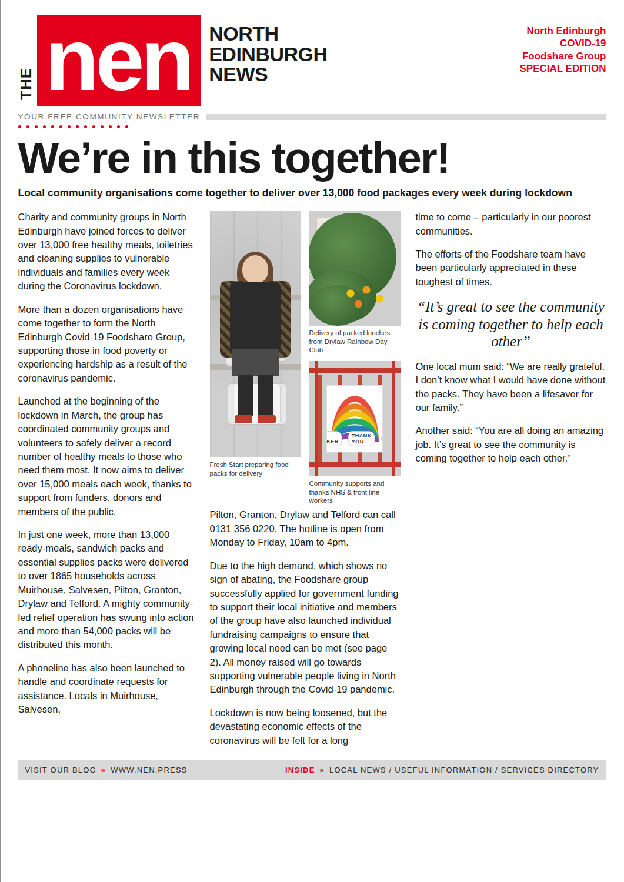THE
nen
North
Edinburgh
News
North Edinburgh
COVID-19
Foodshare Group
SPECIAL EDITION
Your free community newsletter
We’re in this together!
Local community organisations come together to deliver over 13,000 food packages every week during lockdown
Charity and community groups in North Edinburgh have joined forces to deliver over 13,000 free healthy meals, toiletries and cleaning supplies to vulnerable individuals and families every week during the Coronavirus lockdown.
More than a dozen organisations have come together to form the North Edinburgh Covid-19 Foodshare Group, supporting those in food poverty or experiencing hardship as a result of the coronavirus pandemic.
Launched at the beginning of the lockdown in March, the group has coordinated community groups and volunteers to safely deliver a record number of healthy meals to those who need them most. It now aims to deliver over 15,000 meals each week, thanks to support from funders, donors and members of the public.
In just one week, more than 13,000 ready-meals, sandwich packs and essential supplies packs were delivered to over 1865 households across Muirhouse, Salvesen, Pilton, Granton, Drylaw and Telford. A mighty community-led relief operation has swung into action and more than 54,000 packs will be distributed this month.
A phoneline has also been launched to handle and coordinate requests for assistance. Locals in Muirhouse, Salvesen,
Fresh Start preparing food packs for delivery
Delivery of packed lunches from Drylaw Rainbow Day Club
KEY WORKER THANK YOU NHS
Community supports and thanks NHS & front line workers
Pilton, Granton, Drylaw and Telford can call 0131 356 0220. The hotline is open from Monday to Friday, 10am to 4pm.
Due to the high demand, which shows no sign of abating, the Foodshare group successfully applied for government funding to support their local initiative and members of the group have also launched individual fundraising campaigns to ensure that growing local need can be met (see page 2). All money raised will go towards supporting vulnerable people living in North Edinburgh through the Covid-19 pandemic.
Lockdown is now being loosened, but the devastating economic effects of the coronavirus will be felt for a long
time to come – particularly in our poorest communities.
The efforts of the Foodshare team have been particularly appreciated in these toughest of times.
“It’s great to see the community is coming together to help each other”
One local mum said: “We are really grateful. I don’t know what I would have done without the packs. They have been a lifesaver for our family.”
Another said: “You are all doing an amazing job. It’s great to see the community is coming together to help each other.”
Visit our blog » www.nen.press
Inside » Local news / Useful information / Services directory